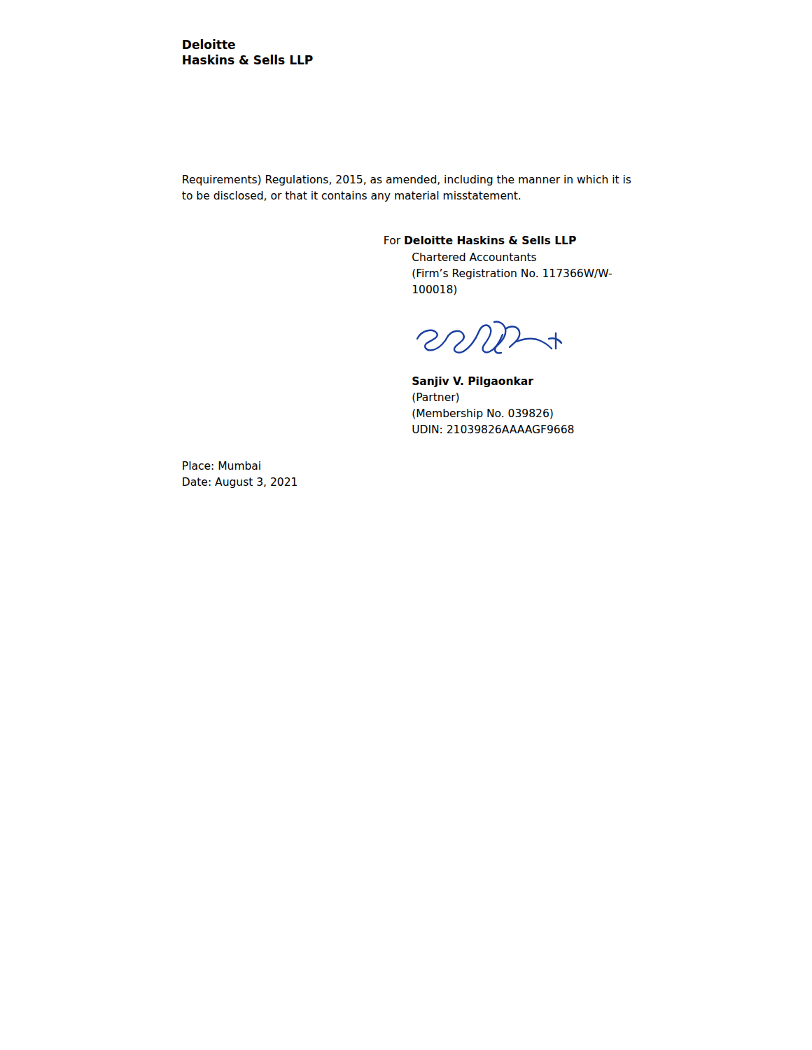Deloitte
Haskins & Sells LLP
Requirements) Regulations, 2015, as amended, including the manner in which it is to be disclosed, or that it contains any material misstatement.
For Deloitte Haskins & Sells LLP
Chartered Accountants
(Firm’s Registration No. 117366W/W-100018)
Sanjiv V. Pilgaonkar
(Partner)
(Membership No. 039826)
UDIN: 21039826AAAAGF9668
Place: Mumbai
Date: August 3, 2021